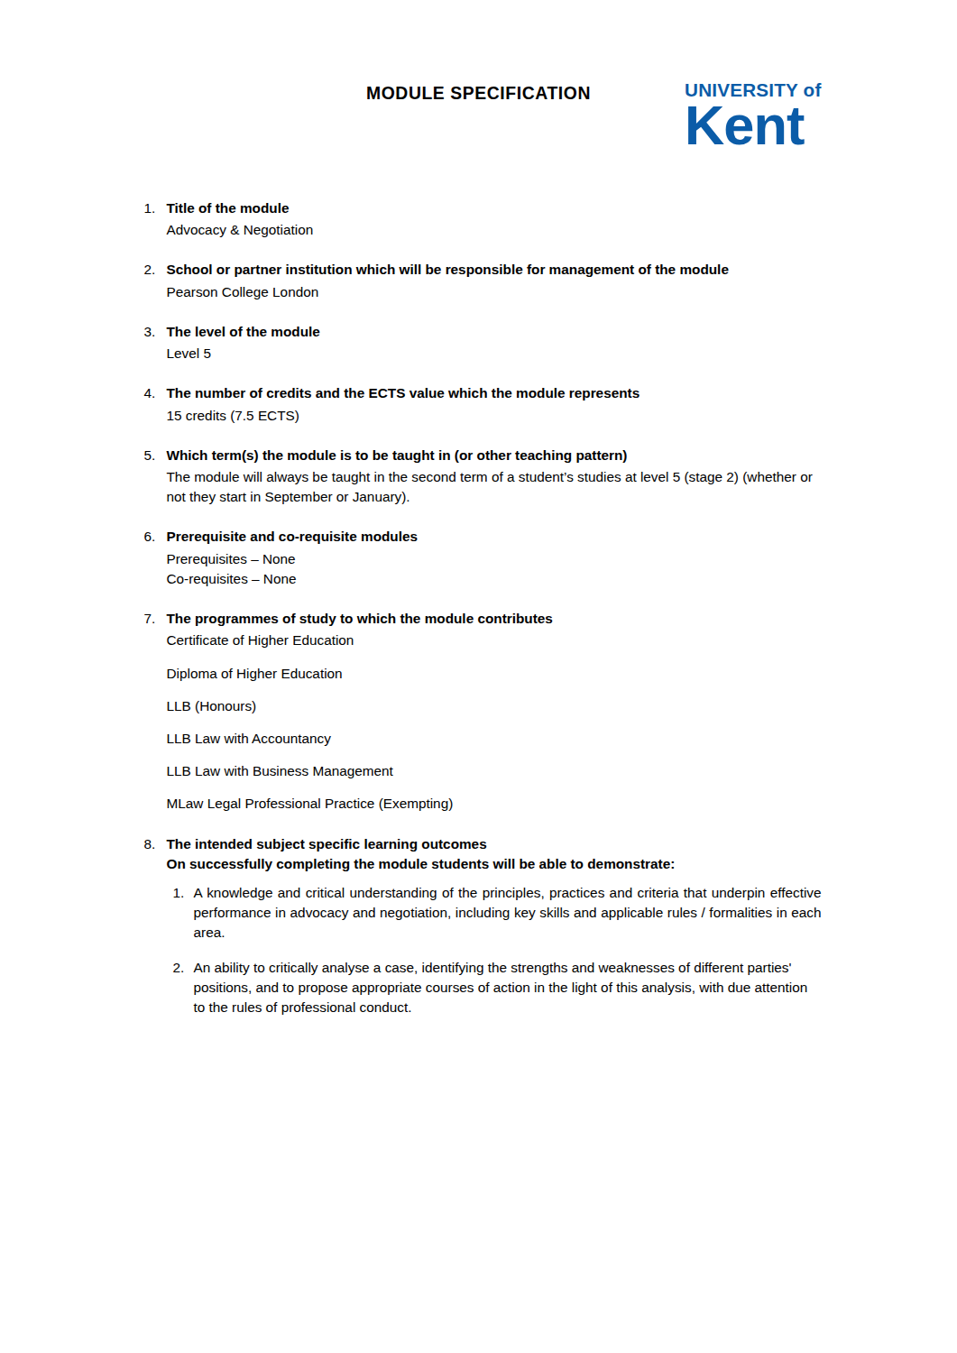UNIVERSITY of Kent
MODULE SPECIFICATION
Title of the module
Advocacy & Negotiation
School or partner institution which will be responsible for management of the module
Pearson College London
The level of the module
Level 5
The number of credits and the ECTS value which the module represents
15 credits (7.5 ECTS)
Which term(s) the module is to be taught in (or other teaching pattern)
The module will always be taught in the second term of a student’s studies at level 5 (stage 2) (whether or not they start in September or January).
Prerequisite and co-requisite modules
Prerequisites – None
Co-requisites – None
The programmes of study to which the module contributes
Certificate of Higher Education
Diploma of Higher Education
LLB (Honours)
LLB Law with Accountancy
LLB Law with Business Management
MLaw Legal Professional Practice (Exempting)
The intended subject specific learning outcomes
On successfully completing the module students will be able to demonstrate:
A knowledge and critical understanding of the principles, practices and criteria that underpin effective performance in advocacy and negotiation, including key skills and applicable rules / formalities in each area.
An ability to critically analyse a case, identifying the strengths and weaknesses of different parties' positions, and to propose appropriate courses of action in the light of this analysis, with due attention to the rules of professional conduct.